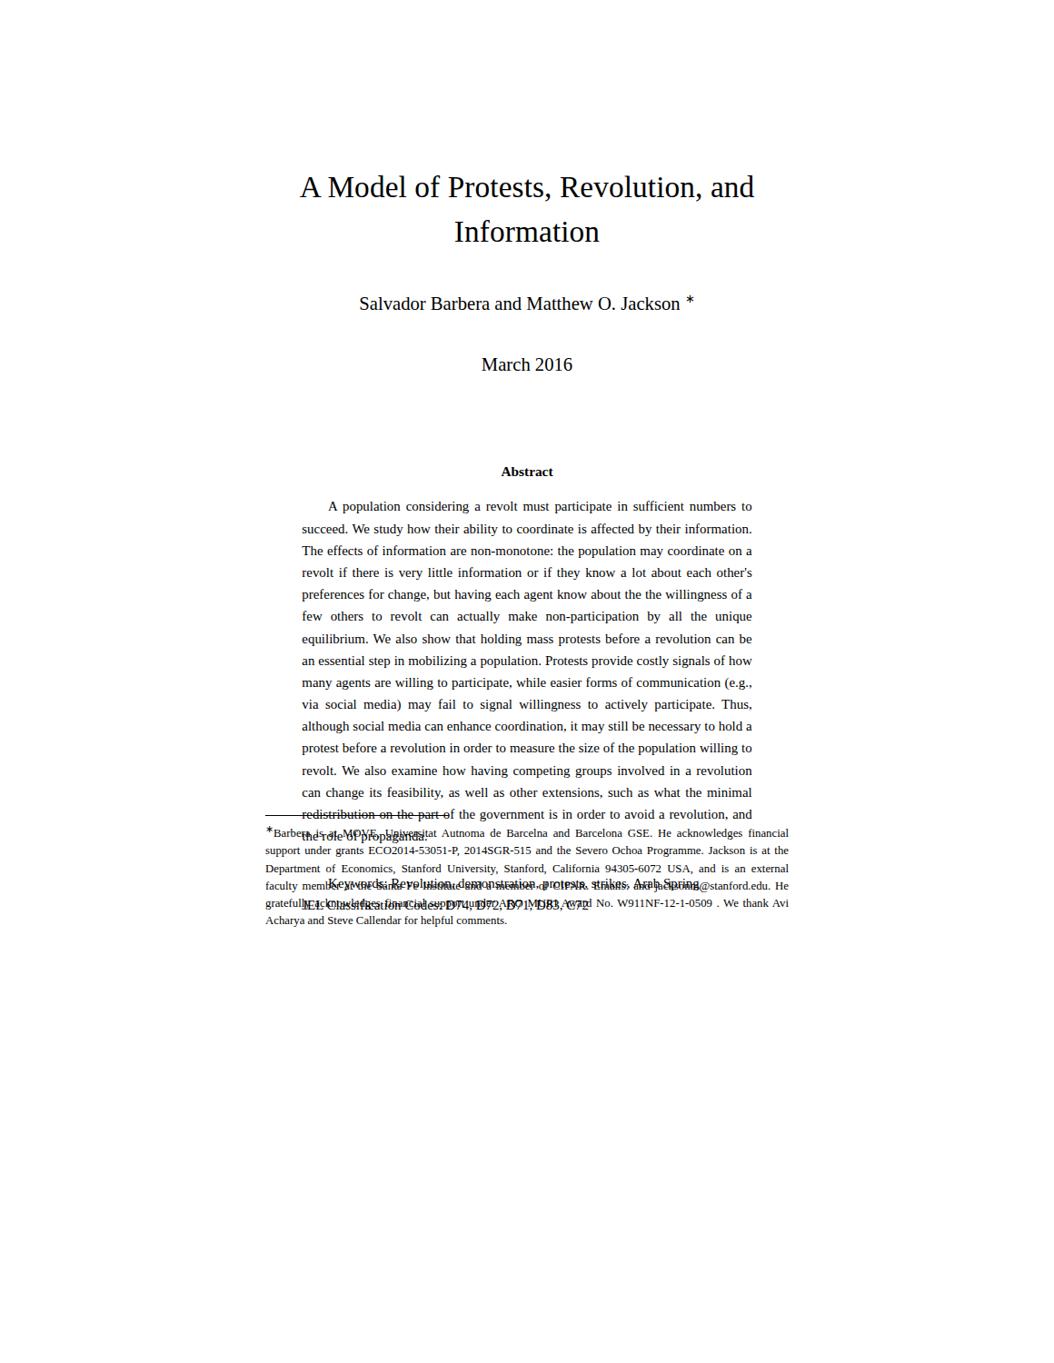A Model of Protests, Revolution, and Information
Salvador Barbera and Matthew O. Jackson ∗
March 2016
Abstract
A population considering a revolt must participate in sufficient numbers to succeed. We study how their ability to coordinate is affected by their information. The effects of information are non-monotone: the population may coordinate on a revolt if there is very little information or if they know a lot about each other's preferences for change, but having each agent know about the the willingness of a few others to revolt can actually make non-participation by all the unique equilibrium. We also show that holding mass protests before a revolution can be an essential step in mobilizing a population. Protests provide costly signals of how many agents are willing to participate, while easier forms of communication (e.g., via social media) may fail to signal willingness to actively participate. Thus, although social media can enhance coordination, it may still be necessary to hold a protest before a revolution in order to measure the size of the population willing to revolt. We also examine how having competing groups involved in a revolution can change its feasibility, as well as other extensions, such as what the minimal redistribution on the part of the government is in order to avoid a revolution, and the role of propaganda.
Keywords: Revolution, demonstration, protests, strikes, Arab Spring
JEL Classification Codes: D74, D72, D71, D83, C72
∗Barbera is at MOVE, Universitat Autnoma de Barcelna and Barcelona GSE. He acknowledges financial support under grants ECO2014-53051-P, 2014SGR-515 and the Severo Ochoa Programme. Jackson is at the Department of Economics, Stanford University, Stanford, California 94305-6072 USA, and is an external faculty member at the Santa Fe Institute and a member of CIFAR. Emails: and jacksonm@stanford.edu. He gratefully acknowledges financial support under ARO MURI Award No. W911NF-12-1-0509 . We thank Avi Acharya and Steve Callendar for helpful comments.